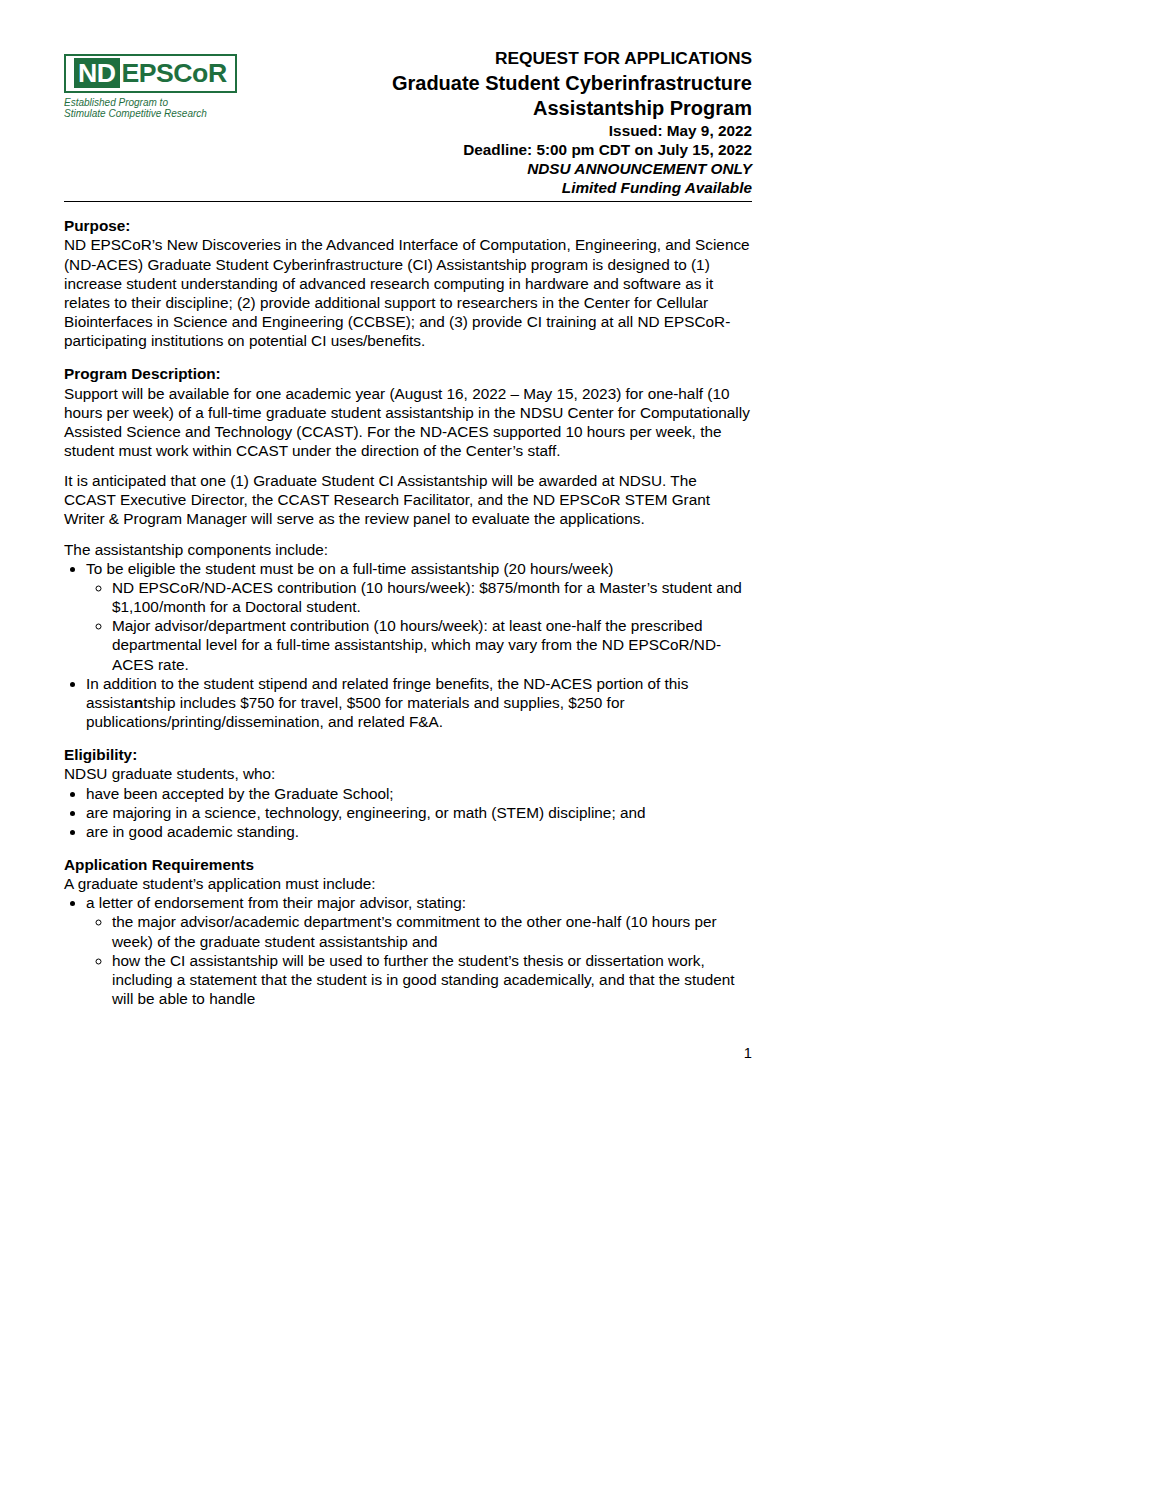ND EPSCoR
Established Program to
Stimulate Competitive Research
REQUEST FOR APPLICATIONS
Graduate Student Cyberinfrastructure Assistantship Program
Issued: May 9, 2022
Deadline: 5:00 pm CDT on July 15, 2022
NDSU ANNOUNCEMENT ONLY
Limited Funding Available
Purpose:
ND EPSCoR’s New Discoveries in the Advanced Interface of Computation, Engineering, and Science (ND-ACES) Graduate Student Cyberinfrastructure (CI) Assistantship program is designed to (1) increase student understanding of advanced research computing in hardware and software as it relates to their discipline; (2) provide additional support to researchers in the Center for Cellular Biointerfaces in Science and Engineering (CCBSE); and (3) provide CI training at all ND EPSCoR-participating institutions on potential CI uses/benefits.
Program Description:
Support will be available for one academic year (August 16, 2022 – May 15, 2023) for one-half (10 hours per week) of a full-time graduate student assistantship in the NDSU Center for Computationally Assisted Science and Technology (CCAST). For the ND-ACES supported 10 hours per week, the student must work within CCAST under the direction of the Center’s staff.
It is anticipated that one (1) Graduate Student CI Assistantship will be awarded at NDSU. The CCAST Executive Director, the CCAST Research Facilitator, and the ND EPSCoR STEM Grant Writer & Program Manager will serve as the review panel to evaluate the applications.
The assistantship components include:
To be eligible the student must be on a full-time assistantship (20 hours/week)
ND EPSCoR/ND-ACES contribution (10 hours/week): $875/month for a Master’s student and $1,100/month for a Doctoral student.
Major advisor/department contribution (10 hours/week): at least one-half the prescribed departmental level for a full-time assistantship, which may vary from the ND EPSCoR/ND-ACES rate.
In addition to the student stipend and related fringe benefits, the ND-ACES portion of this assistantship includes $750 for travel, $500 for materials and supplies, $250 for publications/printing/dissemination, and related F&A.
Eligibility:
NDSU graduate students, who:
have been accepted by the Graduate School;
are majoring in a science, technology, engineering, or math (STEM) discipline; and
are in good academic standing.
Application Requirements
A graduate student’s application must include:
a letter of endorsement from their major advisor, stating:
the major advisor/academic department’s commitment to the other one-half (10 hours per week) of the graduate student assistantship and
how the CI assistantship will be used to further the student’s thesis or dissertation work, including a statement that the student is in good standing academically, and that the student will be able to handle
1